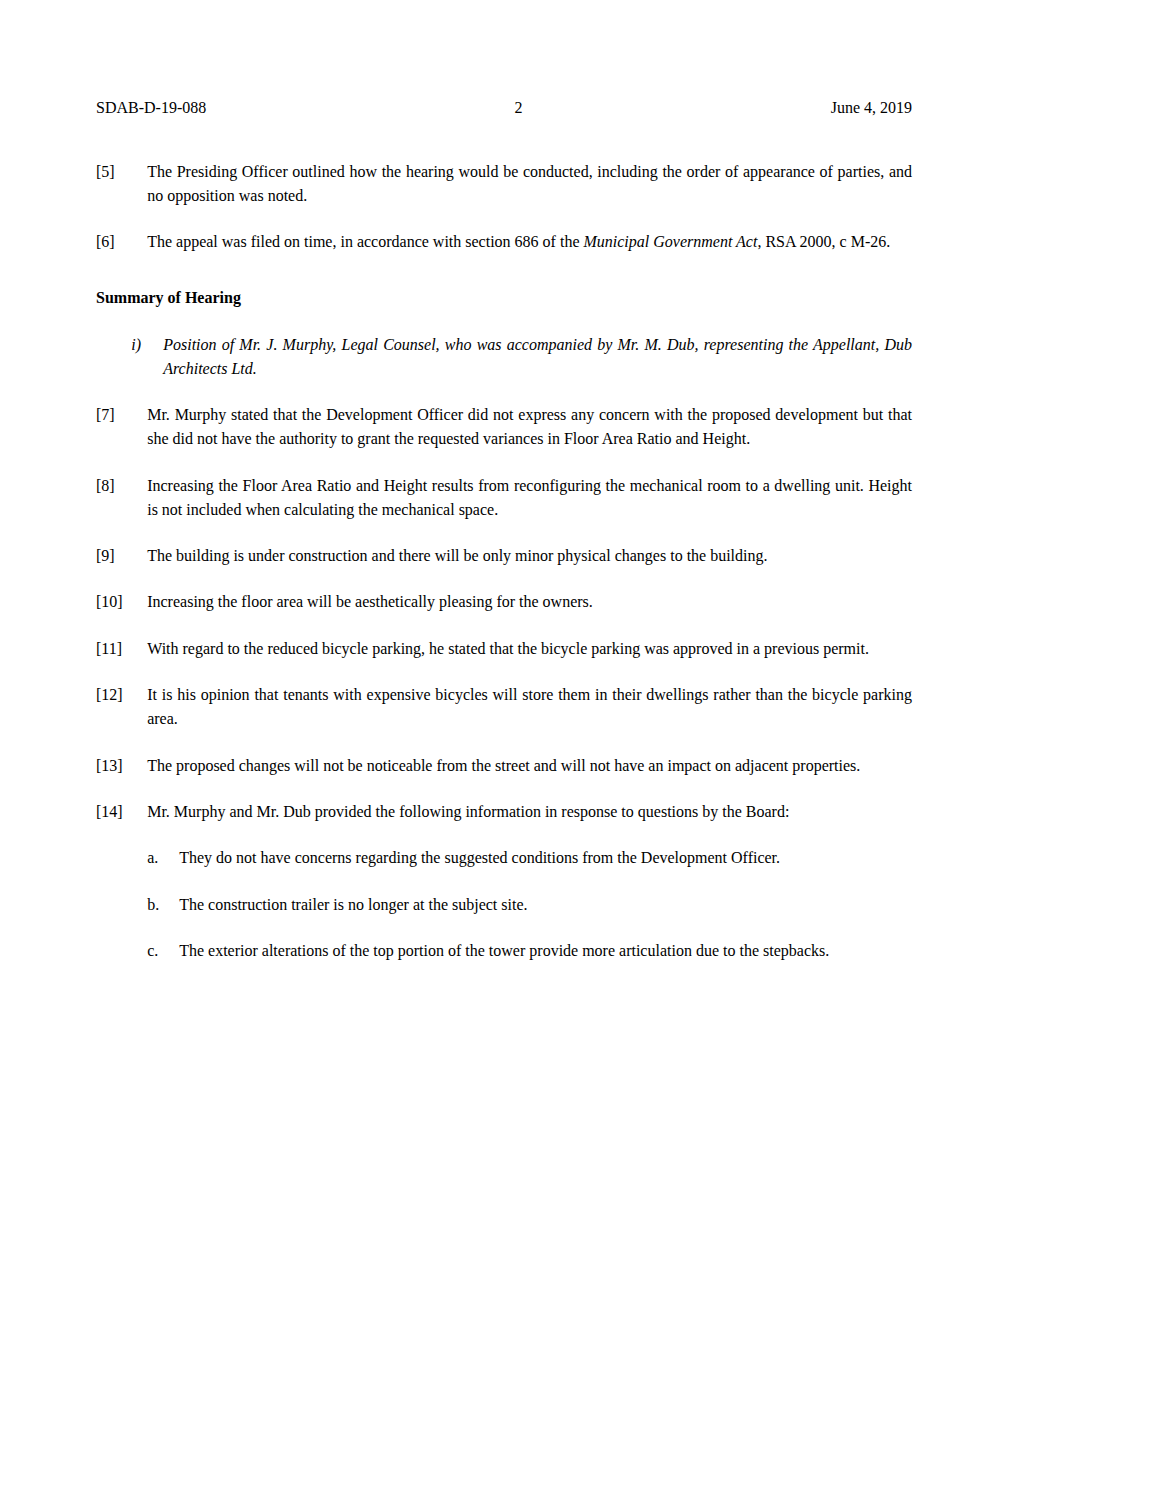SDAB-D-19-088
2
June 4, 2019
[5]
The Presiding Officer outlined how the hearing would be conducted, including the order of appearance of parties, and no opposition was noted.
[6]
The appeal was filed on time, in accordance with section 686 of the Municipal Government Act, RSA 2000, c M-26.
Summary of Hearing
i)
Position of Mr. J. Murphy, Legal Counsel, who was accompanied by Mr. M. Dub, representing the Appellant, Dub Architects Ltd.
[7]
Mr. Murphy stated that the Development Officer did not express any concern with the proposed development but that she did not have the authority to grant the requested variances in Floor Area Ratio and Height.
[8]
Increasing the Floor Area Ratio and Height results from reconfiguring the mechanical room to a dwelling unit. Height is not included when calculating the mechanical space.
[9]
The building is under construction and there will be only minor physical changes to the building.
[10]
Increasing the floor area will be aesthetically pleasing for the owners.
[11]
With regard to the reduced bicycle parking, he stated that the bicycle parking was approved in a previous permit.
[12]
It is his opinion that tenants with expensive bicycles will store them in their dwellings rather than the bicycle parking area.
[13]
The proposed changes will not be noticeable from the street and will not have an impact on adjacent properties.
[14]
Mr. Murphy and Mr. Dub provided the following information in response to questions by the Board:
a.
They do not have concerns regarding the suggested conditions from the Development Officer.
b.
The construction trailer is no longer at the subject site.
c.
The exterior alterations of the top portion of the tower provide more articulation due to the stepbacks.